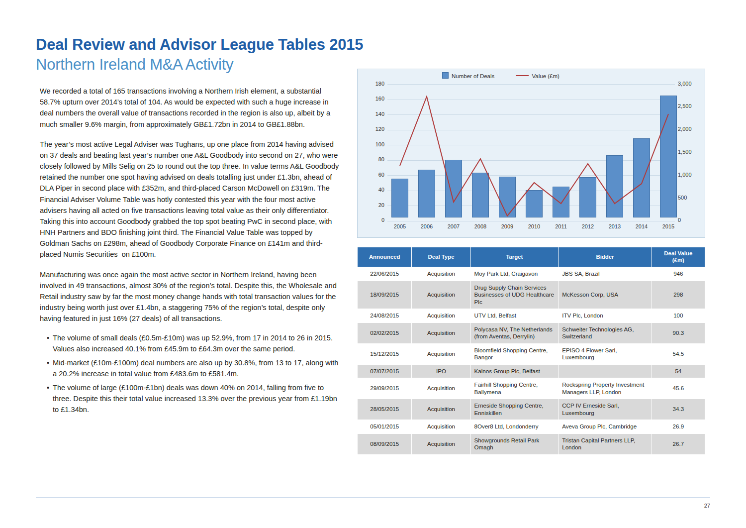Deal Review and Advisor League Tables 2015
Northern Ireland M&A Activity
We recorded a total of 165 transactions involving a Northern Irish element, a substantial 58.7% upturn over 2014’s total of 104. As would be expected with such a huge increase in deal numbers the overall value of transactions recorded in the region is also up, albeit by a much smaller 9.6% margin, from approximately GB£1.72bn in 2014 to GB£1.88bn.
The year’s most active Legal Adviser was Tughans, up one place from 2014 having advised on 37 deals and beating last year’s number one A&L Goodbody into second on 27, who were closely followed by Mills Selig on 25 to round out the top three. In value terms A&L Goodbody retained the number one spot having advised on deals totalling just under £1.3bn, ahead of DLA Piper in second place with £352m, and third-placed Carson McDowell on £319m. The Financial Adviser Volume Table was hotly contested this year with the four most active advisers having all acted on five transactions leaving total value as their only differentiator. Taking this into account Goodbody grabbed the top spot beating PwC in second place, with HNH Partners and BDO finishing joint third. The Financial Value Table was topped by Goldman Sachs on £298m, ahead of Goodbody Corporate Finance on £141m and third-placed Numis Securities on £100m.
Manufacturing was once again the most active sector in Northern Ireland, having been involved in 49 transactions, almost 30% of the region’s total. Despite this, the Wholesale and Retail industry saw by far the most money change hands with total transaction values for the industry being worth just over £1.4bn, a staggering 75% of the region’s total, despite only having featured in just 16% (27 deals) of all transactions.
The volume of small deals (£0.5m-£10m) was up 52.9%, from 17 in 2014 to 26 in 2015. Values also increased 40.1% from £45.9m to £64.3m over the same period.
Mid-market (£10m-£100m) deal numbers are also up by 30.8%, from 13 to 17, along with a 20.2% increase in total value from £483.6m to £581.4m.
The volume of large (£100m-£1bn) deals was down 40% on 2014, falling from five to three. Despite this their total value increased 13.3% over the previous year from £1.19bn to £1.34bn.
Number of Deals Value (£m)
180
3,000
160
140
2,500
120
100
2,000
80
60
1,500
40
20
1,000
0
500
0
2005
2006
2007
2008
2009
2010
2011
2012
2013
2014
2015
| Announced | Deal Type | Target | Bidder | Deal Value (£m) |
| --- | --- | --- | --- | --- |
| 22/06/2015 | Acquisition | Moy Park Ltd, Craigavon | JBS SA, Brazil | 946 |
| 18/09/2015 | Acquisition | Drug Supply Chain Services Businesses of UDG Healthcare Plc | McKesson Corp, USA | 298 |
| 24/08/2015 | Acquisition | UTV Ltd, Belfast | ITV Plc, London | 100 |
| 02/02/2015 | Acquisition | Polycasa NV, The Netherlands (from Aventas, Derrylin) | Schweiter Technologies AG, Switzerland | 90.3 |
| 15/12/2015 | Acquisition | Bloomfield Shopping Centre, Bangor | EPISO 4 Flower Sarl, Luxembourg | 54.5 |
| 07/07/2015 | IPO | Kainos Group Plc, Belfast | | 54 |
| 29/09/2015 | Acquisition | Fairhill Shopping Centre, Ballymena | Rockspring Property Investment Managers LLP, London | 45.6 |
| 28/05/2015 | Acquisition | Erneside Shopping Centre, Enniskillen | CCP IV Erneside Sarl, Luxembourg | 34.3 |
| 05/01/2015 | Acquisition | 8Over8 Ltd, Londonderry | Aveva Group Plc, Cambridge | 26.9 |
| 08/09/2015 | Acquisition | Showgrounds Retail Park Omagh | Tristan Capital Partners LLP, London | 26.7 |
27